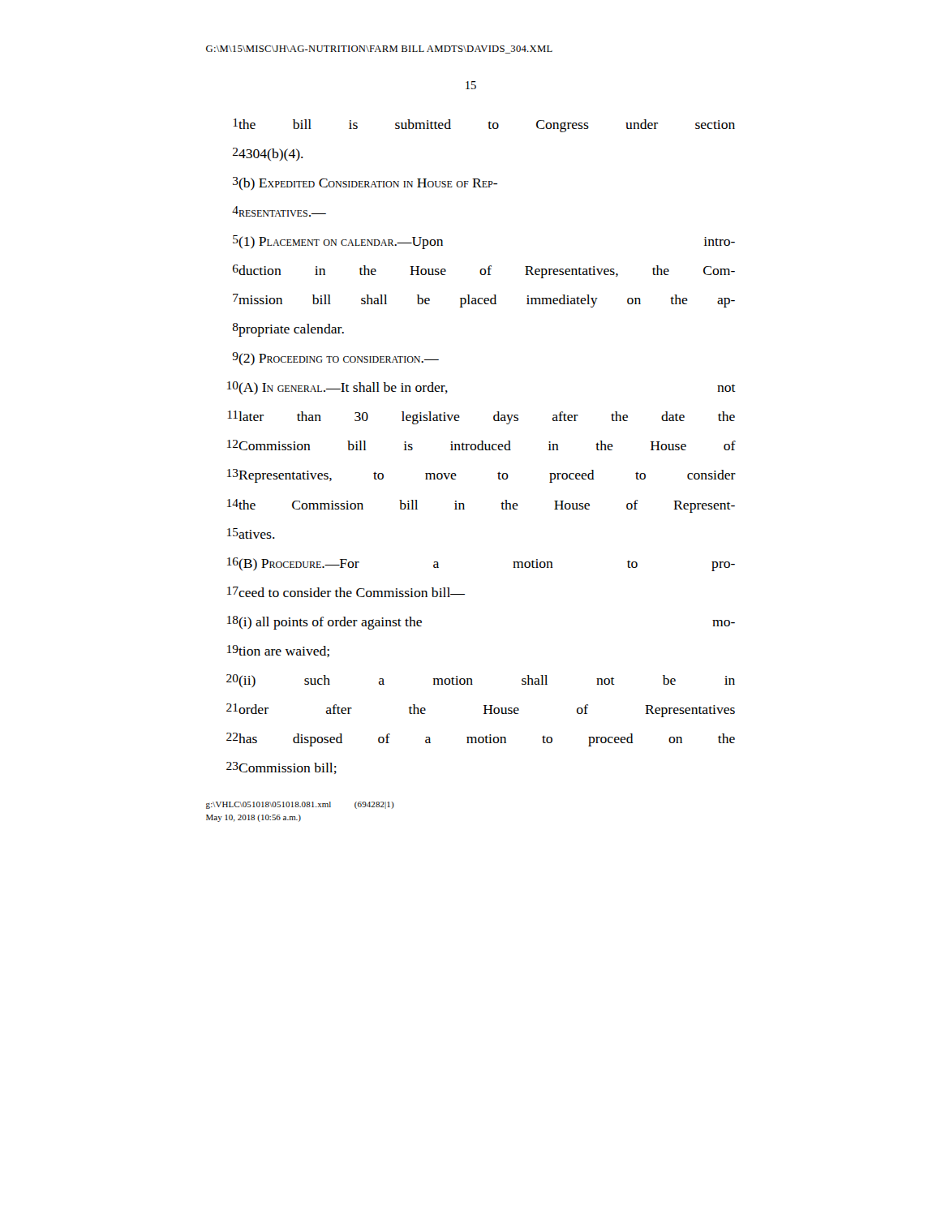G:\M\15\MISC\JH\AG-NUTRITION\FARM BILL AMDTS\DAVIDS_304.XML
15
| 1 | the bill is submitted to Congress under section |
| 2 | 4304(b)(4). |
| 3 | (b) Expedited Consideration in House of Rep- |
| 4 | resentatives .— |
| 5 | (1) Placement on calendar .—Upon intro- |
| 6 | duction in the House of Representatives, the Com- |
| 7 | mission bill shall be placed immediately on the ap- |
| 8 | propriate calendar. |
| 9 | (2) Proceeding to consideration .— |
| 10 | (A) In general .—It shall be in order, not |
| 11 | later than 30 legislative days after the date the |
| 12 | Commission bill is introduced in the House of |
| 13 | Representatives, to move to proceed to consider |
| 14 | the Commission bill in the House of Represent- |
| 15 | atives. |
| 16 | (B) Procedure .—For a motion to pro- |
| 17 | ceed to consider the Commission bill— |
| 18 | (i) all points of order against the mo- |
| 19 | tion are waived; |
| 20 | (ii) such a motion shall not be in |
| 21 | order after the House of Representatives |
| 22 | has disposed of a motion to proceed on the |
| 23 | Commission bill; |
g:\VHLC\051018\051018.081.xml (694282|1)
May 10, 2018 (10:56 a.m.)